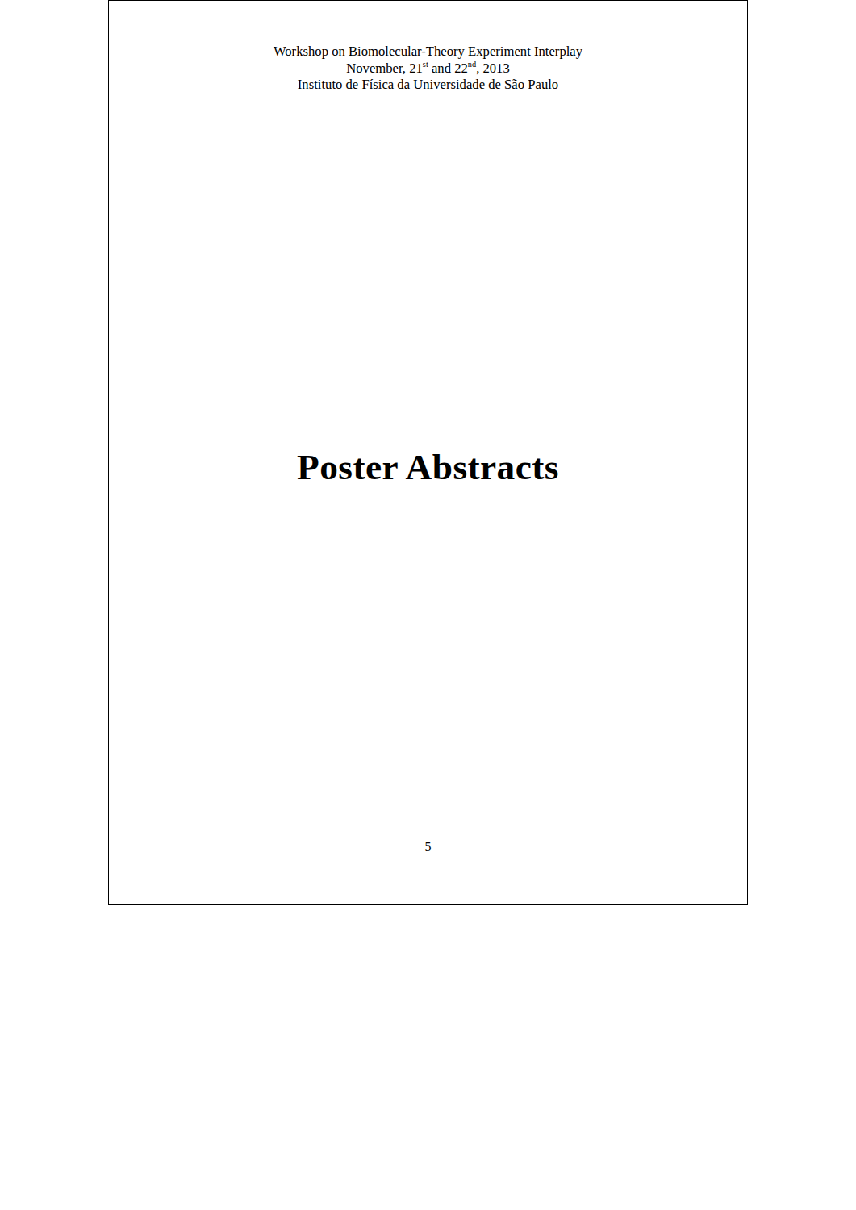Workshop on Biomolecular-Theory Experiment Interplay
November, 21st and 22nd, 2013
Instituto de Física da Universidade de São Paulo
Poster Abstracts
5